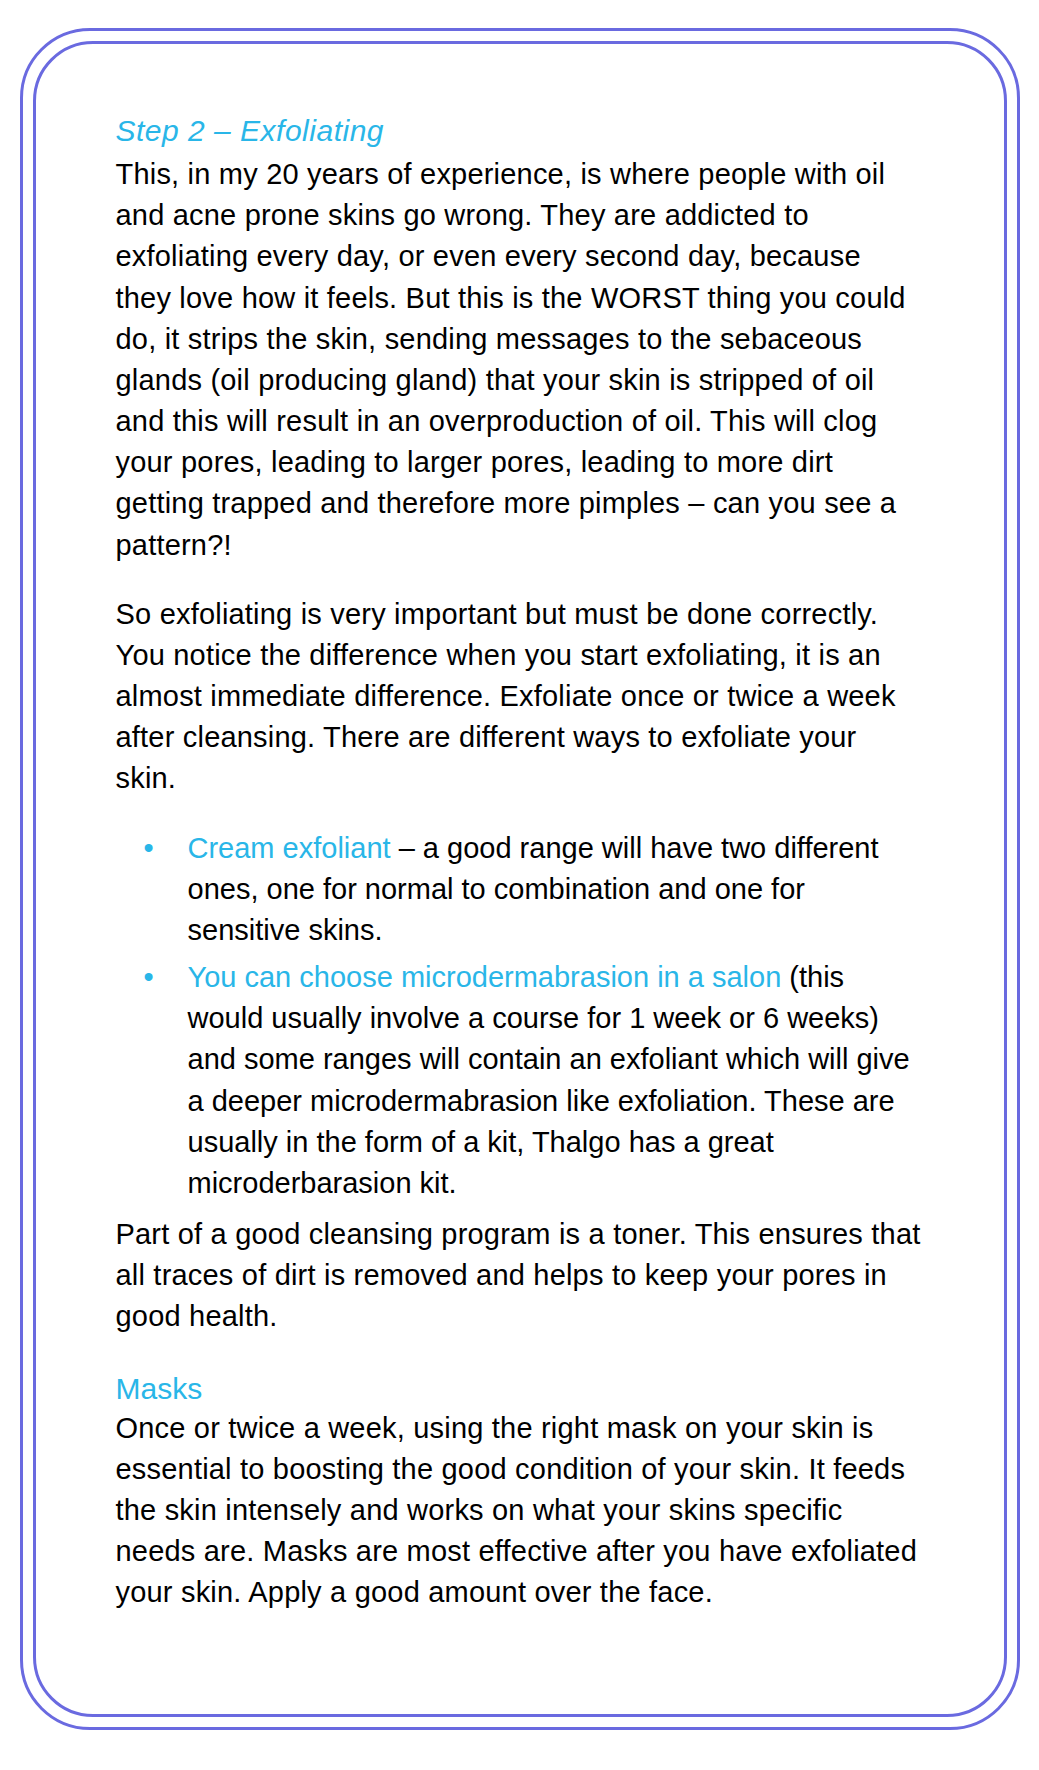Step 2 – Exfoliating
This, in my 20 years of experience, is where people with oil and acne prone skins go wrong. They are addicted to exfoliating every day, or even every second day, because they love how it feels. But this is the WORST thing you could do, it strips the skin, sending messages to the sebaceous glands (oil producing gland) that your skin is stripped of oil and this will result in an overproduction of oil. This will clog your pores, leading to larger pores, leading to more dirt getting trapped and therefore more pimples – can you see a pattern?!
So exfoliating is very important but must be done correctly. You notice the difference when you start exfoliating, it is an almost immediate difference. Exfoliate once or twice a week after cleansing. There are different ways to exfoliate your skin.
Cream exfoliant – a good range will have two different ones, one for normal to combination and one for sensitive skins.
You can choose microdermabrasion in a salon (this would usually involve a course for 1 week or 6 weeks) and some ranges will contain an exfoliant which will give a deeper microdermabrasion like exfoliation. These are usually in the form of a kit, Thalgo has a great microderbarasion kit.
Part of a good cleansing program is a toner. This ensures that all traces of dirt is removed and helps to keep your pores in good health.
Masks
Once or twice a week, using the right mask on your skin is essential to boosting the good condition of your skin. It feeds the skin intensely and works on what your skins specific needs are. Masks are most effective after you have exfoliated your skin. Apply a good amount over the face.